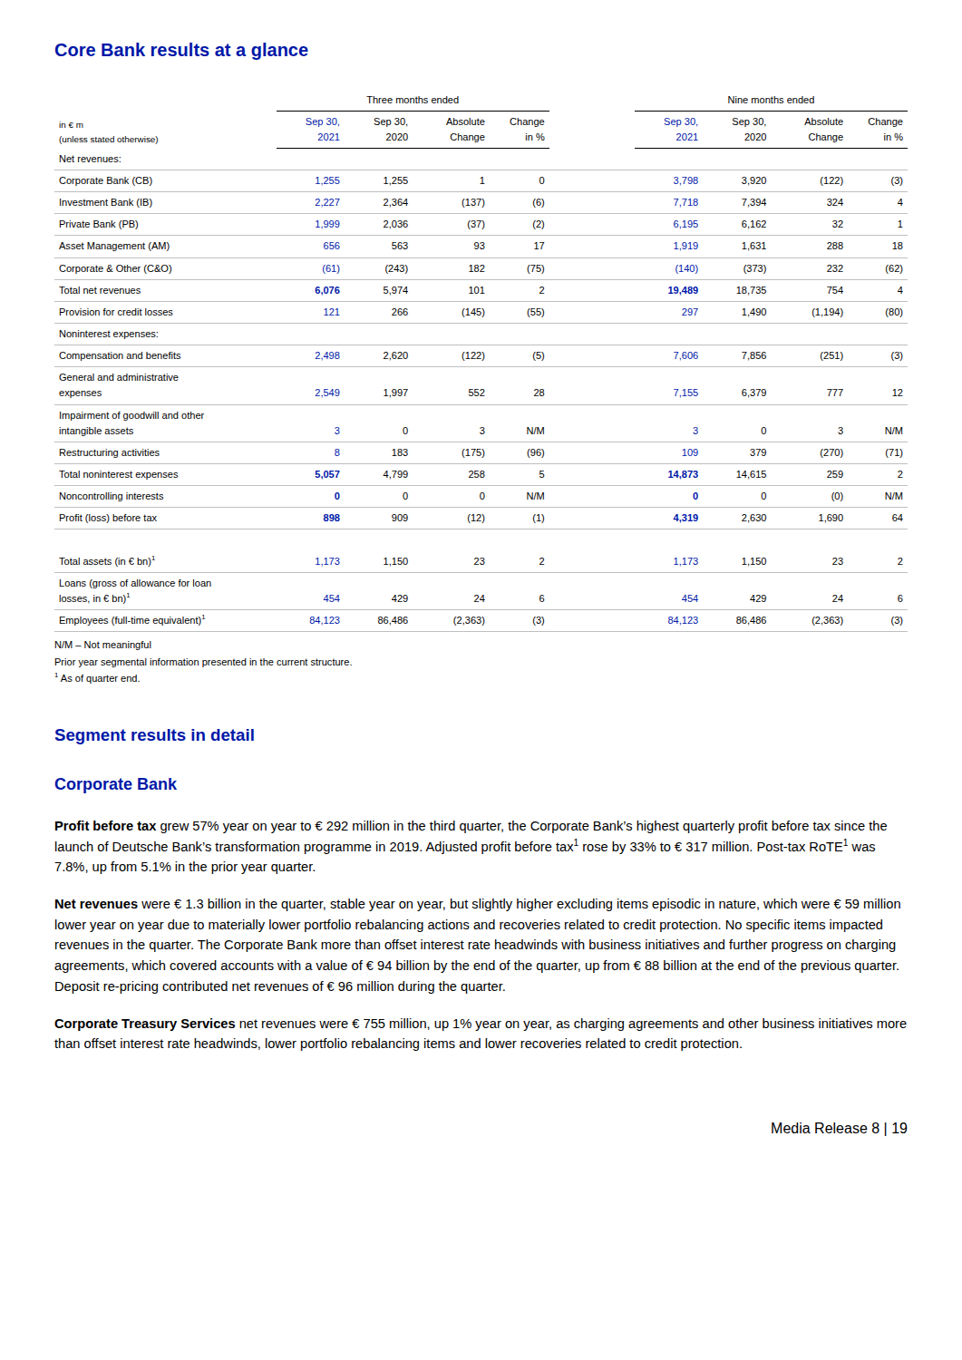Core Bank results at a glance
| | Three months ended | | Nine months ended |
| --- | --- | --- | --- |
| in € m (unless stated otherwise) | Sep 30, 2021 | Sep 30, 2020 | Absolute Change | Change in % | | Sep 30, 2021 | Sep 30, 2020 | Absolute Change | Change in % |
| Net revenues: | | | | | | | | | |
| Corporate Bank (CB) | 1,255 | 1,255 | 1 | 0 | | 3,798 | 3,920 | (122) | (3) |
| Investment Bank (IB) | 2,227 | 2,364 | (137) | (6) | | 7,718 | 7,394 | 324 | 4 |
| Private Bank (PB) | 1,999 | 2,036 | (37) | (2) | | 6,195 | 6,162 | 32 | 1 |
| Asset Management (AM) | 656 | 563 | 93 | 17 | | 1,919 | 1,631 | 288 | 18 |
| Corporate & Other (C&O) | (61) | (243) | 182 | (75) | | (140) | (373) | 232 | (62) |
| Total net revenues | 6,076 | 5,974 | 101 | 2 | | 19,489 | 18,735 | 754 | 4 |
| Provision for credit losses | 121 | 266 | (145) | (55) | | 297 | 1,490 | (1,194) | (80) |
| Noninterest expenses: | | | | | | | | | |
| Compensation and benefits | 2,498 | 2,620 | (122) | (5) | | 7,606 | 7,856 | (251) | (3) |
| General and administrative expenses | 2,549 | 1,997 | 552 | 28 | | 7,155 | 6,379 | 777 | 12 |
| Impairment of goodwill and other intangible assets | 3 | 0 | 3 | N/M | | 3 | 0 | 3 | N/M |
| Restructuring activities | 8 | 183 | (175) | (96) | | 109 | 379 | (270) | (71) |
| Total noninterest expenses | 5,057 | 4,799 | 258 | 5 | | 14,873 | 14,615 | 259 | 2 |
| Noncontrolling interests | 0 | 0 | 0 | N/M | | 0 | 0 | (0) | N/M |
| Profit (loss) before tax | 898 | 909 | (12) | (1) | | 4,319 | 2,630 | 1,690 | 64 |
| Total assets (in € bn) 1 | 1,173 | 1,150 | 23 | 2 | | 1,173 | 1,150 | 23 | 2 |
| Loans (gross of allowance for loan losses, in € bn) 1 | 454 | 429 | 24 | 6 | | 454 | 429 | 24 | 6 |
| Employees (full-time equivalent) 1 | 84,123 | 86,486 | (2,363) | (3) | | 84,123 | 86,486 | (2,363) | (3) |
N/M – Not meaningful
Prior year segmental information presented in the current structure.
1 As of quarter end.
Segment results in detail
Corporate Bank
Profit before tax grew 57% year on year to € 292 million in the third quarter, the Corporate Bank’s highest quarterly profit before tax since the launch of Deutsche Bank’s transformation programme in 2019. Adjusted profit before tax1 rose by 33% to € 317 million. Post-tax RoTE1 was 7.8%, up from 5.1% in the prior year quarter.
Net revenues were € 1.3 billion in the quarter, stable year on year, but slightly higher excluding items episodic in nature, which were € 59 million lower year on year due to materially lower portfolio rebalancing actions and recoveries related to credit protection. No specific items impacted revenues in the quarter. The Corporate Bank more than offset interest rate headwinds with business initiatives and further progress on charging agreements, which covered accounts with a value of € 94 billion by the end of the quarter, up from € 88 billion at the end of the previous quarter. Deposit re-pricing contributed net revenues of € 96 million during the quarter.
Corporate Treasury Services net revenues were € 755 million, up 1% year on year, as charging agreements and other business initiatives more than offset interest rate headwinds, lower portfolio rebalancing items and lower recoveries related to credit protection.
Media Release 8 | 19